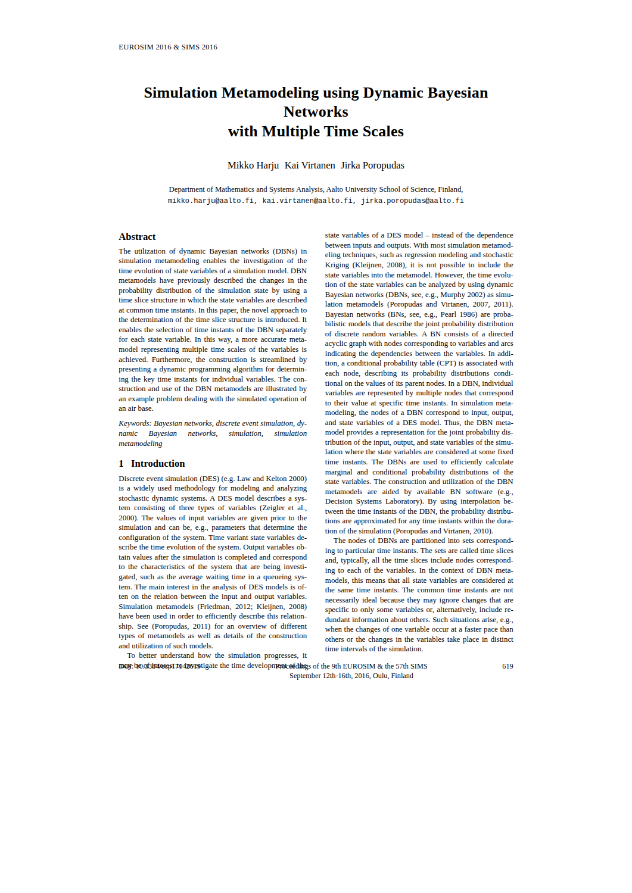EUROSIM 2016 & SIMS 2016
Simulation Metamodeling using Dynamic Bayesian Networks
with Multiple Time Scales
Mikko Harju Kai Virtanen Jirka Poropudas
Department of Mathematics and Systems Analysis, Aalto University School of Science, Finland,
mikko.harju@aalto.fi, kai.virtanen@aalto.fi, jirka.poropudas@aalto.fi
Abstract
The utilization of dynamic Bayesian networks (DBNs) in simulation metamodeling enables the investigation of the time evolution of state variables of a simulation model. DBN metamodels have previously described the changes in the probability distribution of the simulation state by using a time slice structure in which the state variables are described at common time instants. In this paper, the novel approach to the determination of the time slice structure is introduced. It enables the selection of time instants of the DBN separately for each state variable. In this way, a more accurate metamodel representing multiple time scales of the variables is achieved. Furthermore, the construction is streamlined by presenting a dynamic programming algorithm for determining the key time instants for individual variables. The construction and use of the DBN metamodels are illustrated by an example problem dealing with the simulated operation of an air base.
Keywords: Bayesian networks, discrete event simulation, dynamic Bayesian networks, simulation, simulation metamodeling
1 Introduction
Discrete event simulation (DES) (e.g. Law and Kelton 2000) is a widely used methodology for modeling and analyzing stochastic dynamic systems. A DES model describes a system consisting of three types of variables (Zeigler et al., 2000). The values of input variables are given prior to the simulation and can be, e.g., parameters that determine the configuration of the system. Time variant state variables describe the time evolution of the system. Output variables obtain values after the simulation is completed and correspond to the characteristics of the system that are being investigated, such as the average waiting time in a queueing system. The main interest in the analysis of DES models is often on the relation between the input and output variables. Simulation metamodels (Friedman, 2012; Kleijnen, 2008) have been used in order to efficiently describe this relationship. See (Poropudas, 2011) for an overview of different types of metamodels as well as details of the construction and utilization of such models.
To better understand how the simulation progresses, it may be of interest to investigate the time development of the state variables of a DES model – instead of the dependence between inputs and outputs. With most simulation metamodeling techniques, such as regression modeling and stochastic Kriging (Kleijnen, 2008), it is not possible to include the state variables into the metamodel. However, the time evolution of the state variables can be analyzed by using dynamic Bayesian networks (DBNs, see, e.g., Murphy 2002) as simulation metamodels (Poropudas and Virtanen, 2007, 2011). Bayesian networks (BNs, see, e.g., Pearl 1986) are probabilistic models that describe the joint probability distribution of discrete random variables. A BN consists of a directed acyclic graph with nodes corresponding to variables and arcs indicating the dependencies between the variables. In addition, a conditional probability table (CPT) is associated with each node, describing its probability distributions conditional on the values of its parent nodes. In a DBN, individual variables are represented by multiple nodes that correspond to their value at specific time instants. In simulation metamodeling, the nodes of a DBN correspond to input, output, and state variables of a DES model. Thus, the DBN metamodel provides a representation for the joint probability distribution of the input, output, and state variables of the simulation where the state variables are considered at some fixed time instants. The DBNs are used to efficiently calculate marginal and conditional probability distributions of the state variables. The construction and utilization of the DBN metamodels are aided by available BN software (e.g., Decision Systems Laboratory). By using interpolation between the time instants of the DBN, the probability distributions are approximated for any time instants within the duration of the simulation (Poropudas and Virtanen, 2010).
The nodes of DBNs are partitioned into sets corresponding to particular time instants. The sets are called time slices and, typically, all the time slices include nodes corresponding to each of the variables. In the context of DBN metamodels, this means that all state variables are considered at the same time instants. The common time instants are not necessarily ideal because they may ignore changes that are specific to only some variables or, alternatively, include redundant information about others. Such situations arise, e.g., when the changes of one variable occur at a faster pace than others or the changes in the variables take place in distinct time intervals of the simulation.
DOI: 10.3384/ecp17142619
Proceedings of the 9th EUROSIM & the 57th SIMS
September 12th-16th, 2016, Oulu, Finland
619